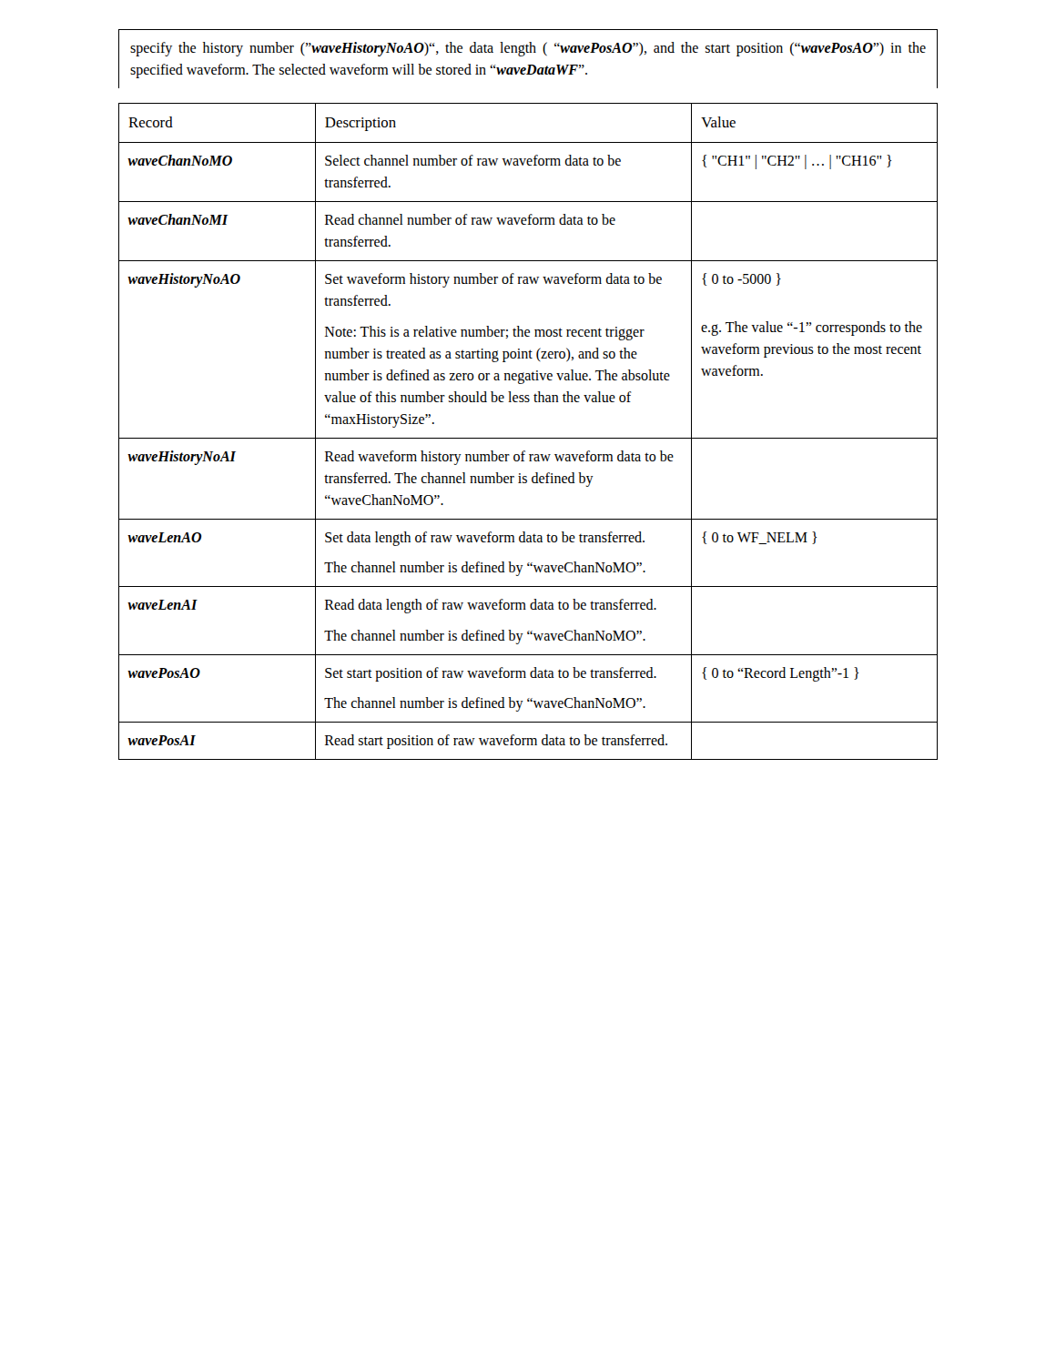specify the history number (”waveHistoryNoAO)“, the data length ( “wavePosAO”), and the start position (“wavePosAO”) in the specified waveform. The selected waveform will be stored in “waveDataWF”.
| Record | Description | Value |
| --- | --- | --- |
| waveChanNoMO | Select channel number of raw waveform data to be transferred. | { "CH1" / "CH2" / … / "CH16" } |
| waveChanNoMI | Read channel number of raw waveform data to be transferred. | |
| waveHistoryNoAO | Set waveform history number of raw waveform data to be transferred. Note: This is a relative number; the most recent trigger number is treated as a starting point (zero), and so the number is defined as zero or a negative value. The absolute value of this number should be less than the value of “maxHistorySize”. | { 0 to -5000 } e.g. The value “-1” corresponds to the waveform previous to the most recent waveform. |
| waveHistoryNoAI | Read waveform history number of raw waveform data to be transferred. The channel number is defined by “waveChanNoMO”. | |
| waveLenAO | Set data length of raw waveform data to be transferred. The channel number is defined by “waveChanNoMO”. | { 0 to WF_NELM } |
| waveLenAI | Read data length of raw waveform data to be transferred. The channel number is defined by “waveChanNoMO”. | |
| wavePosAO | Set start position of raw waveform data to be transferred. The channel number is defined by “waveChanNoMO”. | { 0 to “Record Length”-1 } |
| wavePosAI | Read start position of raw waveform data to be transferred. | |